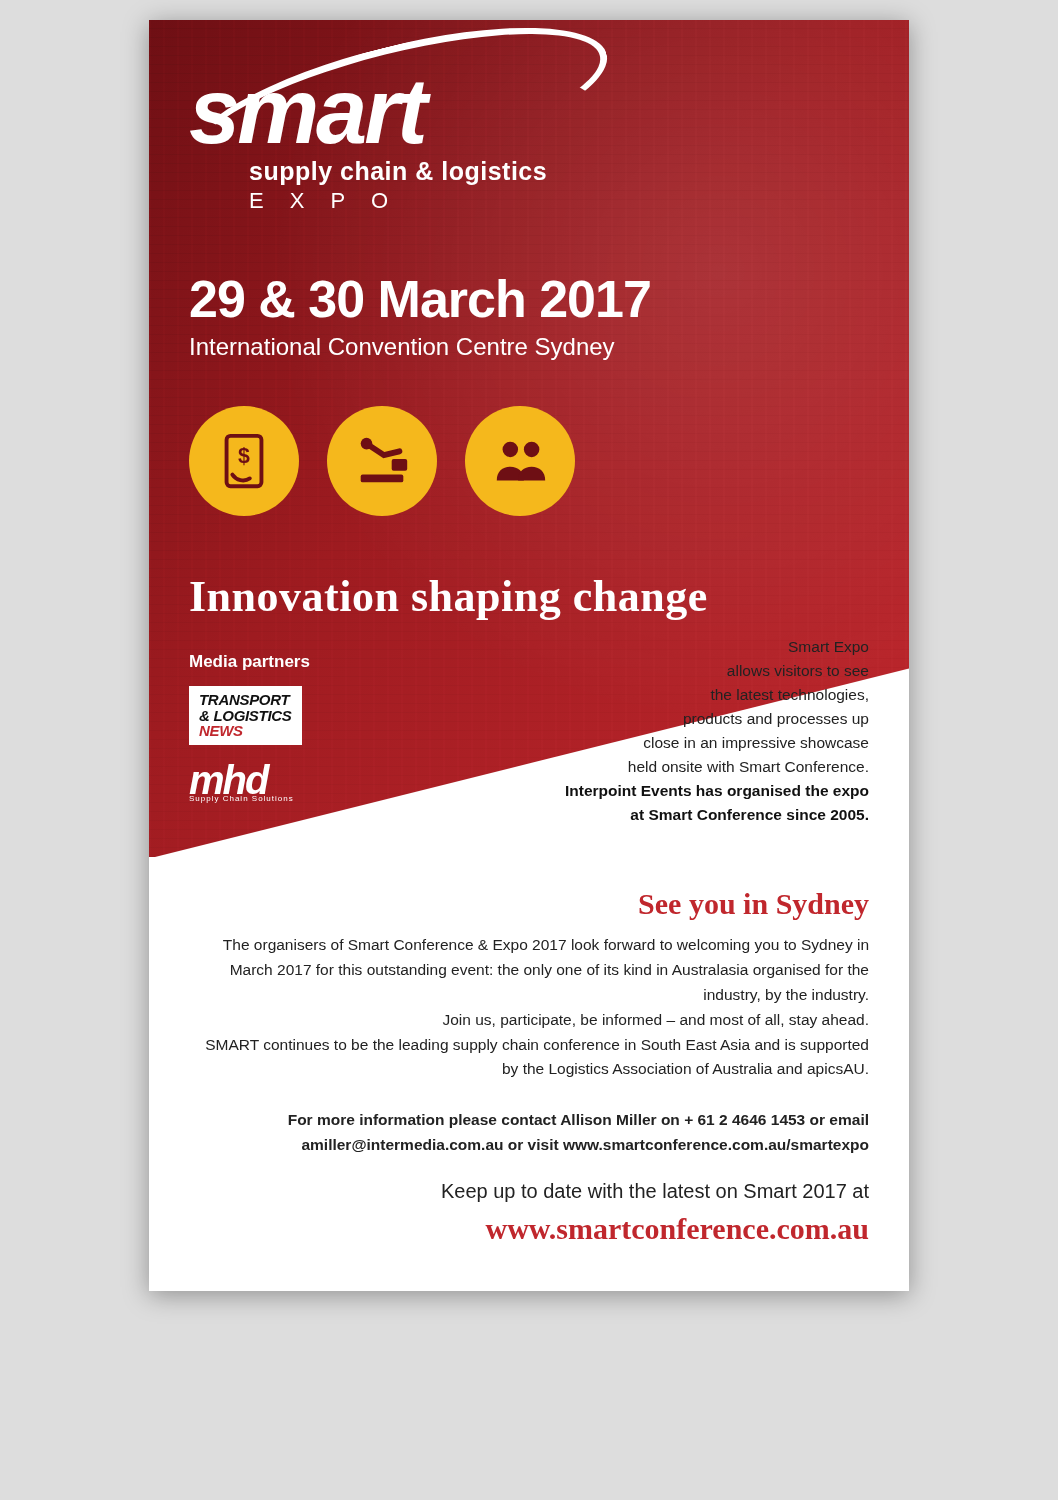smart
supply chain & logistics
E X P O
29 & 30 March 2017
International Convention Centre Sydney
$
Innovation shaping change
Media partners
TRANSPORT & LOGISTICS NEWS
mhd Supply Chain Solutions
Smart Expo
allows visitors to see
the latest technologies,
products and processes up
close in an impressive showcase
held onsite with Smart Conference.
Interpoint Events has organised the expo
at Smart Conference since 2005.
See you in Sydney
The organisers of Smart Conference & Expo 2017 look forward to welcoming you to Sydney in March 2017 for this outstanding event: the only one of its kind in Australasia organised for the industry, by the industry.
Join us, participate, be informed – and most of all, stay ahead.
SMART continues to be the leading supply chain conference in South East Asia and is supported by the Logistics Association of Australia and apicsAU.
For more information please contact Allison Miller on + 61 2 4646 1453 or email
amiller@intermedia.com.au or visit www.smartconference.com.au/smartexpo
Keep up to date with the latest on Smart 2017 at www.smartconference.com.au